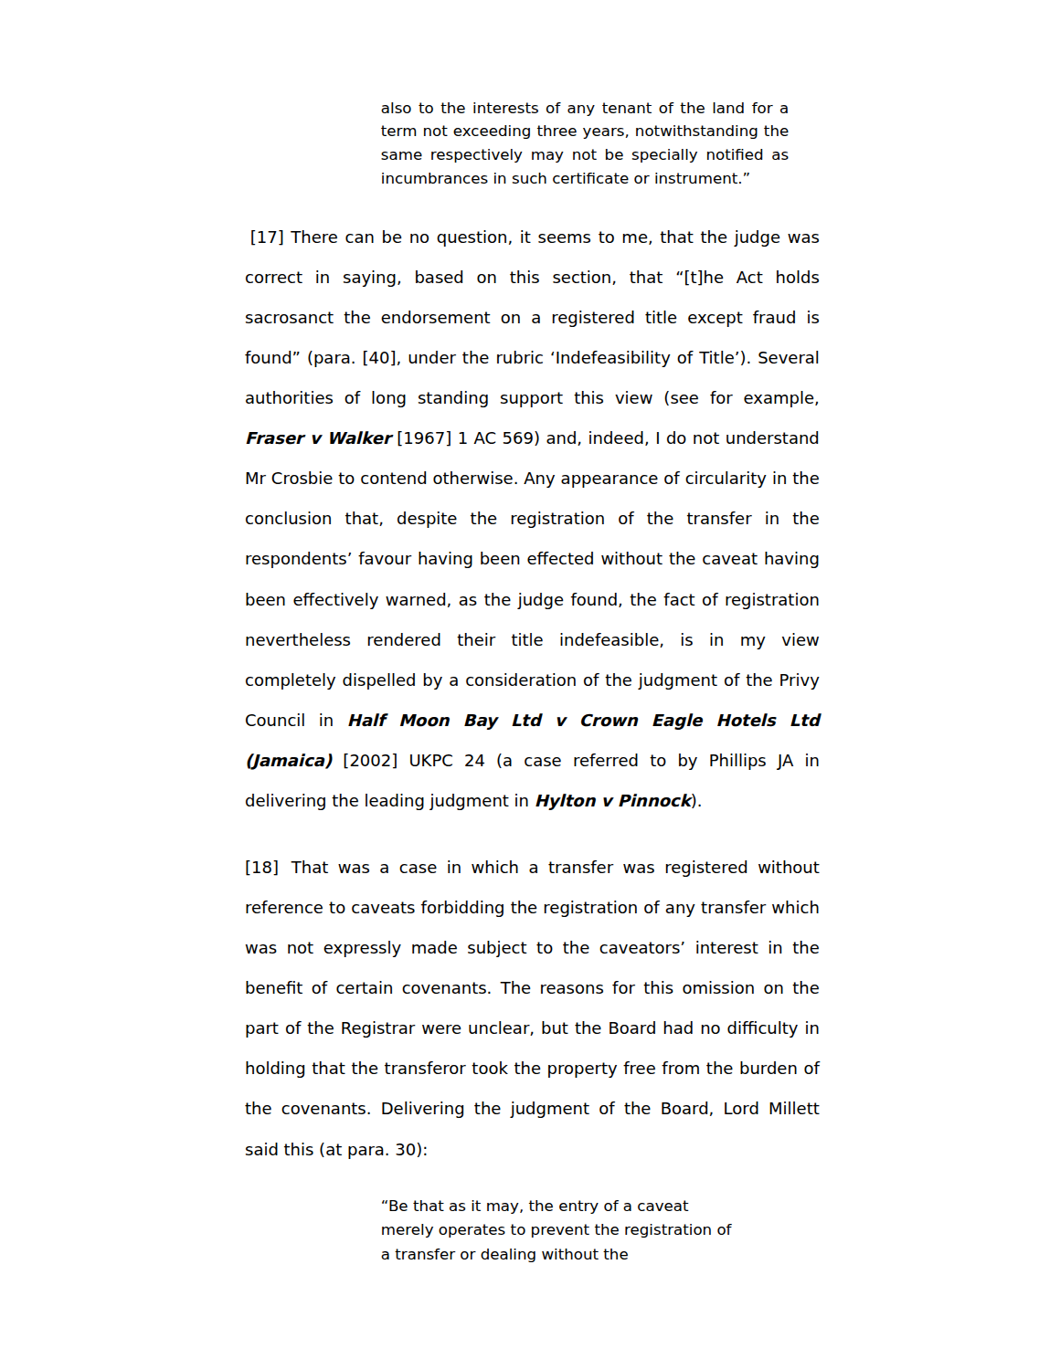also to the interests of any tenant of the land for a term not exceeding three years, notwithstanding the same respectively may not be specially notified as incumbrances in such certificate or instrument.”
[17] There can be no question, it seems to me, that the judge was correct in saying, based on this section, that “[t]he Act holds sacrosanct the endorsement on a registered title except fraud is found” (para. [40], under the rubric ‘Indefeasibility of Title’). Several authorities of long standing support this view (see for example, Fraser v Walker [1967] 1 AC 569) and, indeed, I do not understand Mr Crosbie to contend otherwise. Any appearance of circularity in the conclusion that, despite the registration of the transfer in the respondents’ favour having been effected without the caveat having been effectively warned, as the judge found, the fact of registration nevertheless rendered their title indefeasible, is in my view completely dispelled by a consideration of the judgment of the Privy Council in Half Moon Bay Ltd v Crown Eagle Hotels Ltd (Jamaica) [2002] UKPC 24 (a case referred to by Phillips JA in delivering the leading judgment in Hylton v Pinnock).
[18] That was a case in which a transfer was registered without reference to caveats forbidding the registration of any transfer which was not expressly made subject to the caveators’ interest in the benefit of certain covenants. The reasons for this omission on the part of the Registrar were unclear, but the Board had no difficulty in holding that the transferor took the property free from the burden of the covenants. Delivering the judgment of the Board, Lord Millett said this (at para. 30):
“Be that as it may, the entry of a caveat merely operates to prevent the registration of a transfer or dealing without the